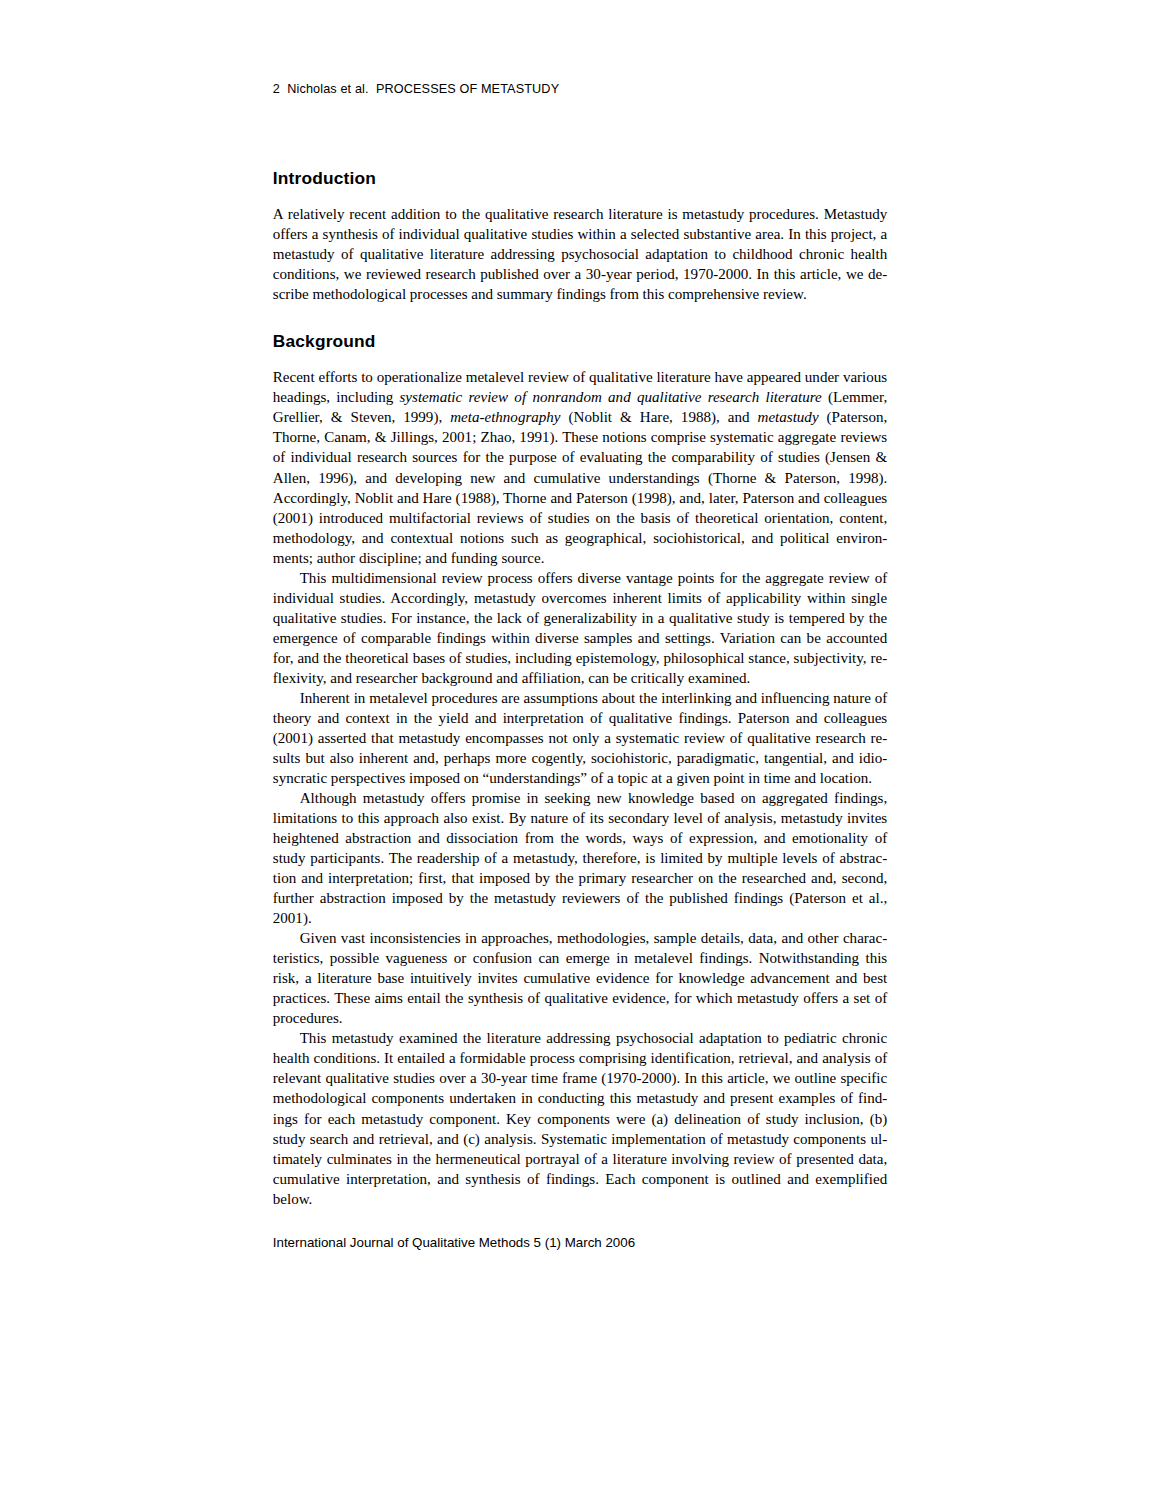2 Nicholas et al. PROCESSES OF METASTUDY
Introduction
A relatively recent addition to the qualitative research literature is metastudy procedures. Metastudy offers a synthesis of individual qualitative studies within a selected substantive area. In this project, a metastudy of qualitative literature addressing psychosocial adaptation to childhood chronic health conditions, we reviewed research published over a 30-year period, 1970-2000. In this article, we describe methodological processes and summary findings from this comprehensive review.
Background
Recent efforts to operationalize metalevel review of qualitative literature have appeared under various headings, including systematic review of nonrandom and qualitative research literature (Lemmer, Grellier, & Steven, 1999), meta-ethnography (Noblit & Hare, 1988), and metastudy (Paterson, Thorne, Canam, & Jillings, 2001; Zhao, 1991). These notions comprise systematic aggregate reviews of individual research sources for the purpose of evaluating the comparability of studies (Jensen & Allen, 1996), and developing new and cumulative understandings (Thorne & Paterson, 1998). Accordingly, Noblit and Hare (1988), Thorne and Paterson (1998), and, later, Paterson and colleagues (2001) introduced multifactorial reviews of studies on the basis of theoretical orientation, content, methodology, and contextual notions such as geographical, sociohistorical, and political environments; author discipline; and funding source.
This multidimensional review process offers diverse vantage points for the aggregate review of individual studies. Accordingly, metastudy overcomes inherent limits of applicability within single qualitative studies. For instance, the lack of generalizability in a qualitative study is tempered by the emergence of comparable findings within diverse samples and settings. Variation can be accounted for, and the theoretical bases of studies, including epistemology, philosophical stance, subjectivity, reflexivity, and researcher background and affiliation, can be critically examined.
Inherent in metalevel procedures are assumptions about the interlinking and influencing nature of theory and context in the yield and interpretation of qualitative findings. Paterson and colleagues (2001) asserted that metastudy encompasses not only a systematic review of qualitative research results but also inherent and, perhaps more cogently, sociohistoric, paradigmatic, tangential, and idiosyncratic perspectives imposed on “understandings” of a topic at a given point in time and location.
Although metastudy offers promise in seeking new knowledge based on aggregated findings, limitations to this approach also exist. By nature of its secondary level of analysis, metastudy invites heightened abstraction and dissociation from the words, ways of expression, and emotionality of study participants. The readership of a metastudy, therefore, is limited by multiple levels of abstraction and interpretation; first, that imposed by the primary researcher on the researched and, second, further abstraction imposed by the metastudy reviewers of the published findings (Paterson et al., 2001).
Given vast inconsistencies in approaches, methodologies, sample details, data, and other characteristics, possible vagueness or confusion can emerge in metalevel findings. Notwithstanding this risk, a literature base intuitively invites cumulative evidence for knowledge advancement and best practices. These aims entail the synthesis of qualitative evidence, for which metastudy offers a set of procedures.
This metastudy examined the literature addressing psychosocial adaptation to pediatric chronic health conditions. It entailed a formidable process comprising identification, retrieval, and analysis of relevant qualitative studies over a 30-year time frame (1970-2000). In this article, we outline specific methodological components undertaken in conducting this metastudy and present examples of findings for each metastudy component. Key components were (a) delineation of study inclusion, (b) study search and retrieval, and (c) analysis. Systematic implementation of metastudy components ultimately culminates in the hermeneutical portrayal of a literature involving review of presented data, cumulative interpretation, and synthesis of findings. Each component is outlined and exemplified below.
International Journal of Qualitative Methods 5 (1) March 2006